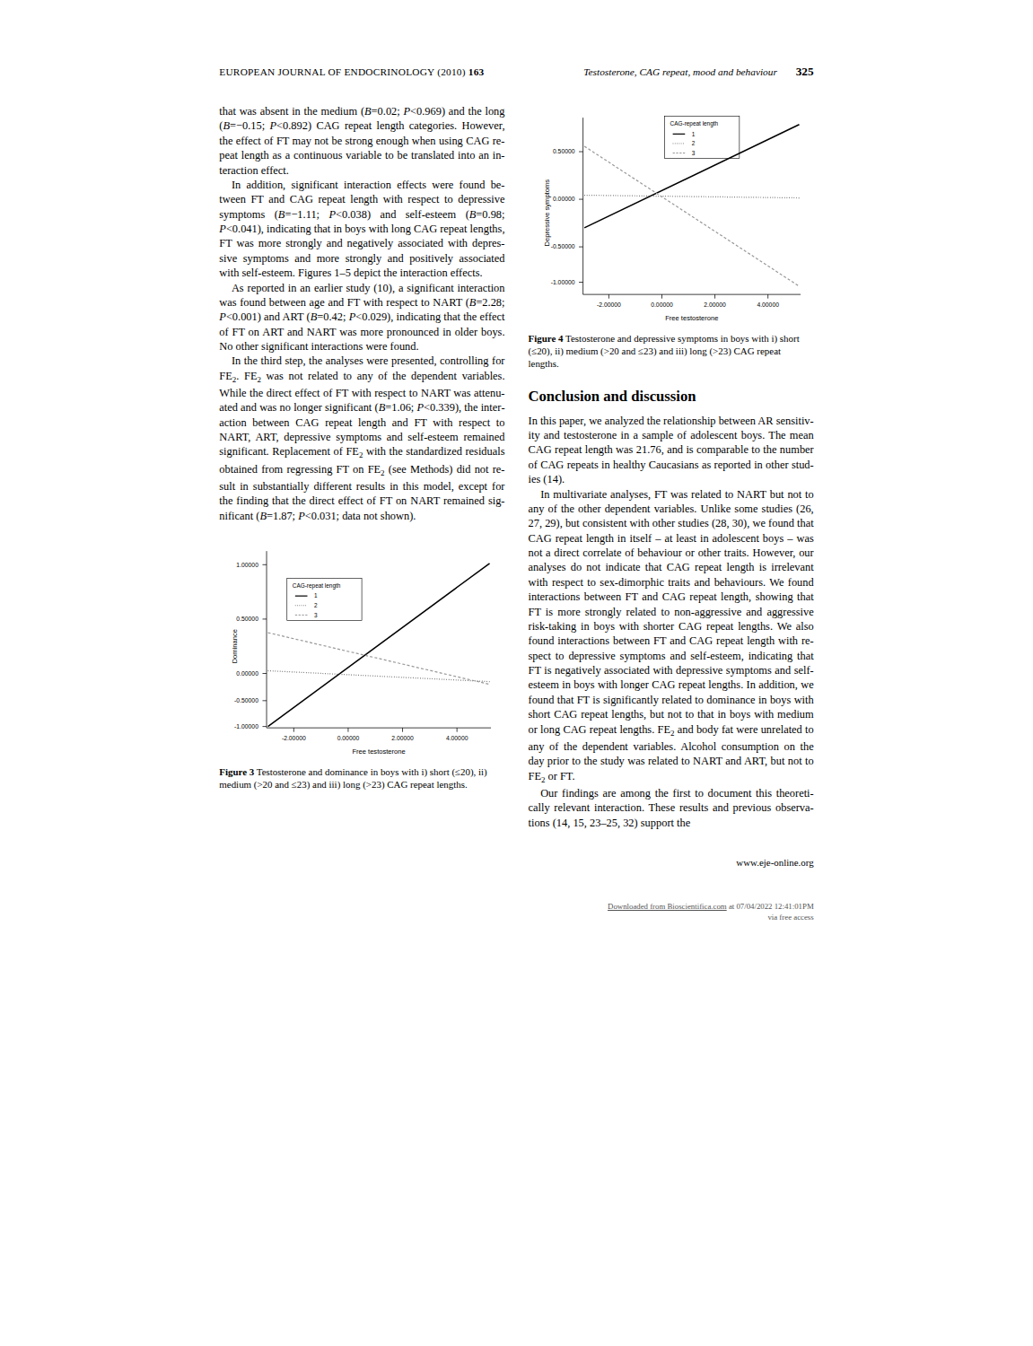EUROPEAN JOURNAL OF ENDOCRINOLOGY (2010) 163
Testosterone, CAG repeat, mood and behaviour 325
that was absent in the medium (B=0.02; P<0.969) and the long (B=−0.15; P<0.892) CAG repeat length categories. However, the effect of FT may not be strong enough when using CAG repeat length as a continuous variable to be translated into an interaction effect.
In addition, significant interaction effects were found between FT and CAG repeat length with respect to depressive symptoms (B=−1.11; P<0.038) and self-esteem (B=0.98; P<0.041), indicating that in boys with long CAG repeat lengths, FT was more strongly and negatively associated with depressive symptoms and more strongly and positively associated with self-esteem. Figures 1–5 depict the interaction effects.
As reported in an earlier study (10), a significant interaction was found between age and FT with respect to NART (B=2.28; P<0.001) and ART (B=0.42; P<0.029), indicating that the effect of FT on ART and NART was more pronounced in older boys. No other significant interactions were found.
In the third step, the analyses were presented, controlling for FE2. FE2 was not related to any of the dependent variables. While the direct effect of FT with respect to NART was attenuated and was no longer significant (B=1.06; P<0.339), the interaction between CAG repeat length and FT with respect to NART, ART, depressive symptoms and self-esteem remained significant. Replacement of FE2 with the standardized residuals obtained from regressing FT on FE2 (see Methods) did not result in substantially different results in this model, except for the finding that the direct effect of FT on NART remained significant (B=1.87; P<0.031; data not shown).
1.00000 0.50000 0.00000 -0.50000 -1.00000 -2.00000 0.00000 2.00000 4.00000 Free testosterone Dominance CAG-repeat length 1 2 3
Figure 3 Testosterone and dominance in boys with i) short (≤20), ii) medium (>20 and ≤23) and iii) long (>23) CAG repeat lengths.
0.50000 0.00000 -0.50000 -1.00000 -2.00000 0.00000 2.00000 4.00000 Free testosterone Depressive symptoms CAG-repeat length 1 2 3
Figure 4 Testosterone and depressive symptoms in boys with i) short (≤20), ii) medium (>20 and ≤23) and iii) long (>23) CAG repeat lengths.
Conclusion and discussion
In this paper, we analyzed the relationship between AR sensitivity and testosterone in a sample of adolescent boys. The mean CAG repeat length was 21.76, and is comparable to the number of CAG repeats in healthy Caucasians as reported in other studies (14).
In multivariate analyses, FT was related to NART but not to any of the other dependent variables. Unlike some studies (26, 27, 29), but consistent with other studies (28, 30), we found that CAG repeat length in itself – at least in adolescent boys – was not a direct correlate of behaviour or other traits. However, our analyses do not indicate that CAG repeat length is irrelevant with respect to sex-dimorphic traits and behaviours. We found interactions between FT and CAG repeat length, showing that FT is more strongly related to non-aggressive and aggressive risk-taking in boys with shorter CAG repeat lengths. We also found interactions between FT and CAG repeat length with respect to depressive symptoms and self-esteem, indicating that FT is negatively associated with depressive symptoms and self-esteem in boys with longer CAG repeat lengths. In addition, we found that FT is significantly related to dominance in boys with short CAG repeat lengths, but not to that in boys with medium or long CAG repeat lengths. FE2 and body fat were unrelated to any of the dependent variables. Alcohol consumption on the day prior to the study was related to NART and ART, but not to FE2 or FT.
Our findings are among the first to document this theoretically relevant interaction. These results and previous observations (14, 15, 23–25, 32) support the
www.eje-online.org
Downloaded from Bioscientifica.com at 07/04/2022 12:41:01PM
via free access